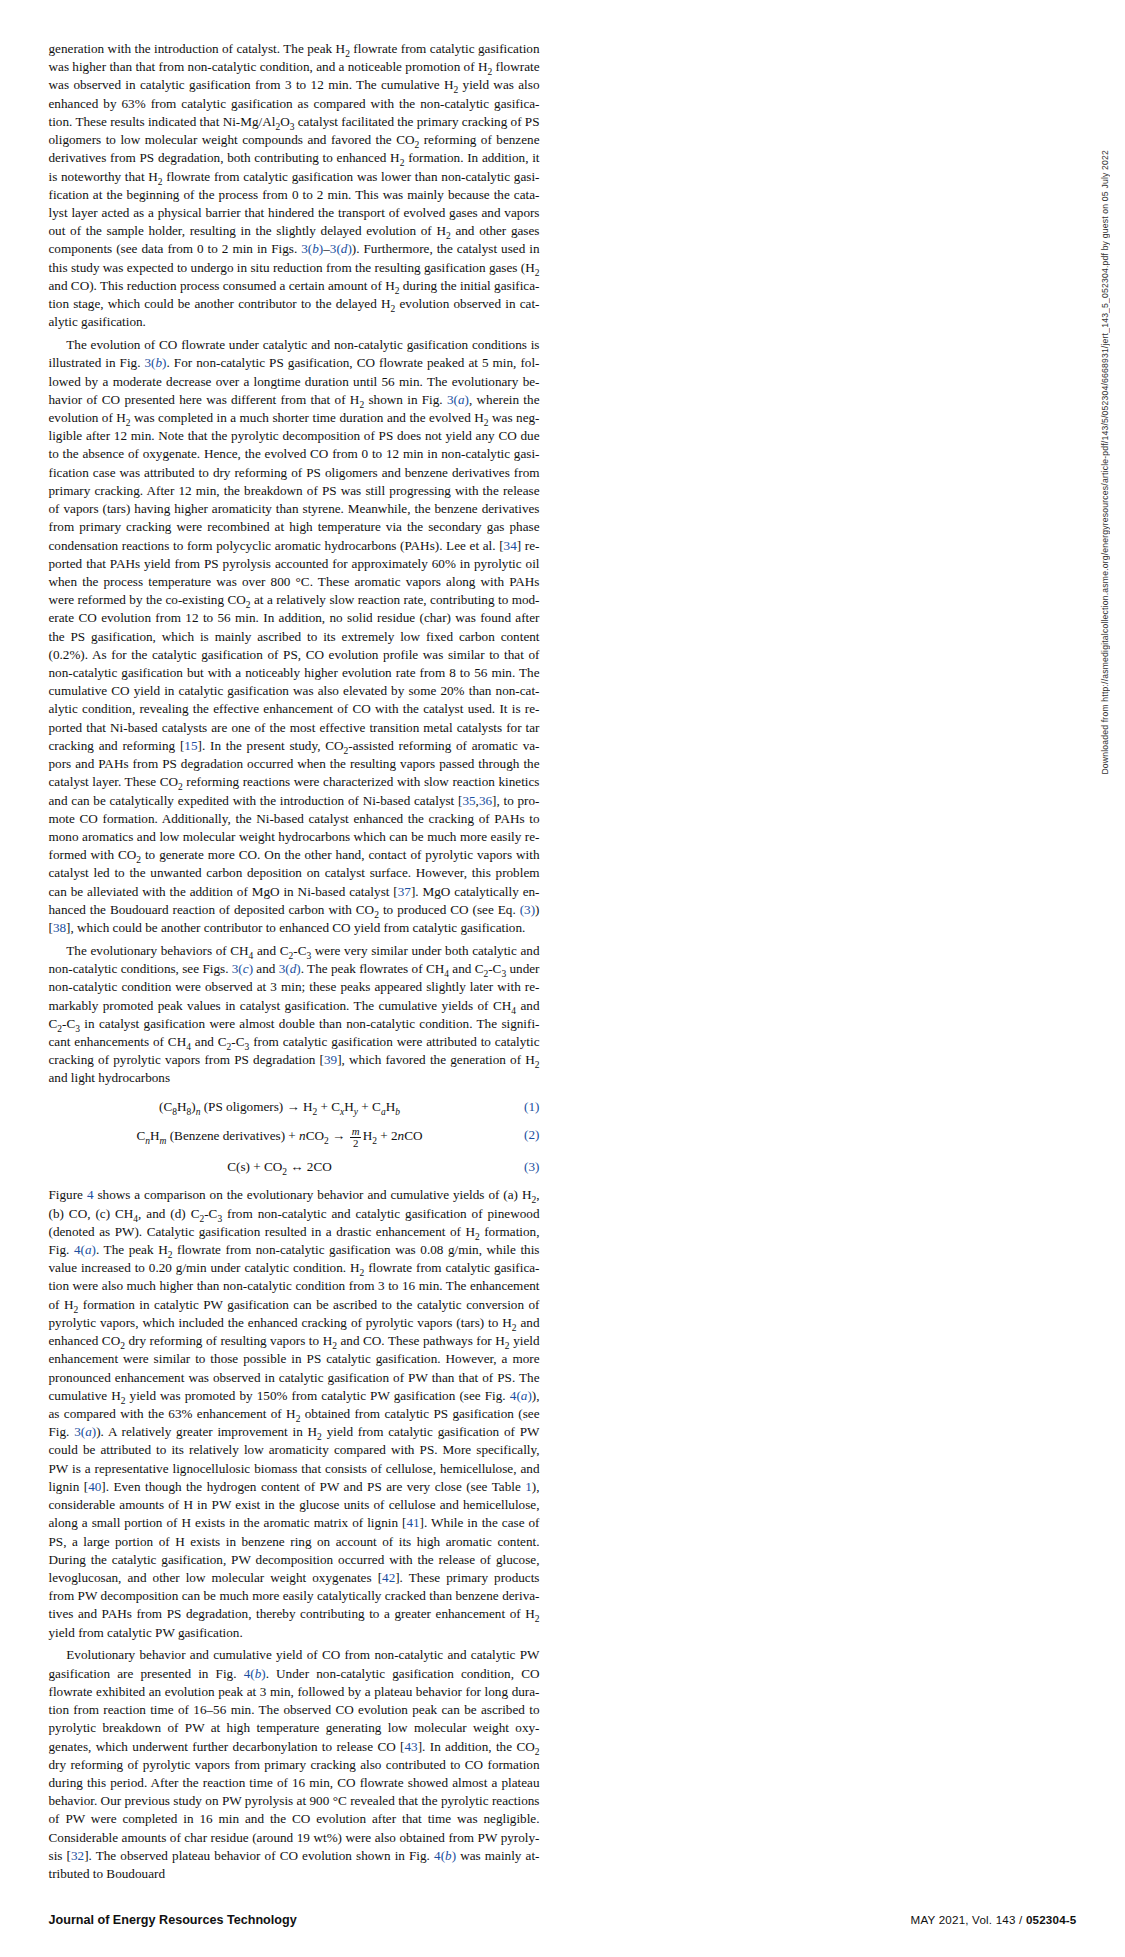Downloaded from http://asmedigitalcollection.asme.org/energyresources/article-pdf/143/5/052304/6668931/jert_143_5_052304.pdf by guest on 05 July 2022
generation with the introduction of catalyst. The peak H2 flowrate from catalytic gasification was higher than that from non-catalytic condition, and a noticeable promotion of H2 flowrate was observed in catalytic gasification from 3 to 12 min. The cumulative H2 yield was also enhanced by 63% from catalytic gasification as compared with the non-catalytic gasification. These results indicated that Ni-Mg/Al2O3 catalyst facilitated the primary cracking of PS oligomers to low molecular weight compounds and favored the CO2 reforming of benzene derivatives from PS degradation, both contributing to enhanced H2 formation. In addition, it is noteworthy that H2 flowrate from catalytic gasification was lower than non-catalytic gasification at the beginning of the process from 0 to 2 min. This was mainly because the catalyst layer acted as a physical barrier that hindered the transport of evolved gases and vapors out of the sample holder, resulting in the slightly delayed evolution of H2 and other gases components (see data from 0 to 2 min in Figs. 3(b)–3(d)). Furthermore, the catalyst used in this study was expected to undergo in situ reduction from the resulting gasification gases (H2 and CO). This reduction process consumed a certain amount of H2 during the initial gasification stage, which could be another contributor to the delayed H2 evolution observed in catalytic gasification.
The evolution of CO flowrate under catalytic and non-catalytic gasification conditions is illustrated in Fig. 3(b). For non-catalytic PS gasification, CO flowrate peaked at 5 min, followed by a moderate decrease over a longtime duration until 56 min. The evolutionary behavior of CO presented here was different from that of H2 shown in Fig. 3(a), wherein the evolution of H2 was completed in a much shorter time duration and the evolved H2 was negligible after 12 min. Note that the pyrolytic decomposition of PS does not yield any CO due to the absence of oxygenate. Hence, the evolved CO from 0 to 12 min in non-catalytic gasification case was attributed to dry reforming of PS oligomers and benzene derivatives from primary cracking. After 12 min, the breakdown of PS was still progressing with the release of vapors (tars) having higher aromaticity than styrene. Meanwhile, the benzene derivatives from primary cracking were recombined at high temperature via the secondary gas phase condensation reactions to form polycyclic aromatic hydrocarbons (PAHs). Lee et al. [34] reported that PAHs yield from PS pyrolysis accounted for approximately 60% in pyrolytic oil when the process temperature was over 800 °C. These aromatic vapors along with PAHs were reformed by the co-existing CO2 at a relatively slow reaction rate, contributing to moderate CO evolution from 12 to 56 min. In addition, no solid residue (char) was found after the PS gasification, which is mainly ascribed to its extremely low fixed carbon content (0.2%). As for the catalytic gasification of PS, CO evolution profile was similar to that of non-catalytic gasification but with a noticeably higher evolution rate from 8 to 56 min. The cumulative CO yield in catalytic gasification was also elevated by some 20% than non-catalytic condition, revealing the effective enhancement of CO with the catalyst used. It is reported that Ni-based catalysts are one of the most effective transition metal catalysts for tar cracking and reforming [15]. In the present study, CO2-assisted reforming of aromatic vapors and PAHs from PS degradation occurred when the resulting vapors passed through the catalyst layer. These CO2 reforming reactions were characterized with slow reaction kinetics and can be catalytically expedited with the introduction of Ni-based catalyst [35,36], to promote CO formation. Additionally, the Ni-based catalyst enhanced the cracking of PAHs to mono aromatics and low molecular weight hydrocarbons which can be much more easily reformed with CO2 to generate more CO. On the other hand, contact of pyrolytic vapors with catalyst led to the unwanted carbon deposition on catalyst surface. However, this problem can be alleviated with the addition of MgO in Ni-based catalyst [37]. MgO catalytically enhanced the Boudouard reaction of deposited carbon with CO2 to produced CO (see Eq. (3)) [38], which could be another contributor to enhanced CO yield from catalytic gasification.
The evolutionary behaviors of CH4 and C2-C3 were very similar under both catalytic and non-catalytic conditions, see Figs. 3(c) and 3(d). The peak flowrates of CH4 and C2-C3 under non-catalytic condition were observed at 3 min; these peaks appeared slightly later with remarkably promoted peak values in catalyst gasification. The cumulative yields of CH4 and C2-C3 in catalyst gasification were almost double than non-catalytic condition. The significant enhancements of CH4 and C2-C3 from catalytic gasification were attributed to catalytic cracking of pyrolytic vapors from PS degradation [39], which favored the generation of H2 and light hydrocarbons
(C8H8)n (PS oligomers) → H2 + CxHy + CaHb (1)
CnHm (Benzene derivatives) + n CO2 → m 2 H2 + 2n CO (2)
C(s) + CO2 ↔ 2CO (3)
Figure 4 shows a comparison on the evolutionary behavior and cumulative yields of (a) H2, (b) CO, (c) CH4, and (d) C2-C3 from non-catalytic and catalytic gasification of pinewood (denoted as PW). Catalytic gasification resulted in a drastic enhancement of H2 formation, Fig. 4(a). The peak H2 flowrate from non-catalytic gasification was 0.08 g/min, while this value increased to 0.20 g/min under catalytic condition. H2 flowrate from catalytic gasification were also much higher than non-catalytic condition from 3 to 16 min. The enhancement of H2 formation in catalytic PW gasification can be ascribed to the catalytic conversion of pyrolytic vapors, which included the enhanced cracking of pyrolytic vapors (tars) to H2 and enhanced CO2 dry reforming of resulting vapors to H2 and CO. These pathways for H2 yield enhancement were similar to those possible in PS catalytic gasification. However, a more pronounced enhancement was observed in catalytic gasification of PW than that of PS. The cumulative H2 yield was promoted by 150% from catalytic PW gasification (see Fig. 4(a)), as compared with the 63% enhancement of H2 obtained from catalytic PS gasification (see Fig. 3(a)). A relatively greater improvement in H2 yield from catalytic gasification of PW could be attributed to its relatively low aromaticity compared with PS. More specifically, PW is a representative lignocellulosic biomass that consists of cellulose, hemicellulose, and lignin [40]. Even though the hydrogen content of PW and PS are very close (see Table 1), considerable amounts of H in PW exist in the glucose units of cellulose and hemicellulose, along a small portion of H exists in the aromatic matrix of lignin [41]. While in the case of PS, a large portion of H exists in benzene ring on account of its high aromatic content. During the catalytic gasification, PW decomposition occurred with the release of glucose, levoglucosan, and other low molecular weight oxygenates [42]. These primary products from PW decomposition can be much more easily catalytically cracked than benzene derivatives and PAHs from PS degradation, thereby contributing to a greater enhancement of H2 yield from catalytic PW gasification.
Evolutionary behavior and cumulative yield of CO from non-catalytic and catalytic PW gasification are presented in Fig. 4(b). Under non-catalytic gasification condition, CO flowrate exhibited an evolution peak at 3 min, followed by a plateau behavior for long duration from reaction time of 16–56 min. The observed CO evolution peak can be ascribed to pyrolytic breakdown of PW at high temperature generating low molecular weight oxygenates, which underwent further decarbonylation to release CO [43]. In addition, the CO2 dry reforming of pyrolytic vapors from primary cracking also contributed to CO formation during this period. After the reaction time of 16 min, CO flowrate showed almost a plateau behavior. Our previous study on PW pyrolysis at 900 °C revealed that the pyrolytic reactions of PW were completed in 16 min and the CO evolution after that time was negligible. Considerable amounts of char residue (around 19 wt%) were also obtained from PW pyrolysis [32]. The observed plateau behavior of CO evolution shown in Fig. 4(b) was mainly attributed to Boudouard
Journal of Energy Resources Technology
MAY 2021, Vol. 143 / 052304-5